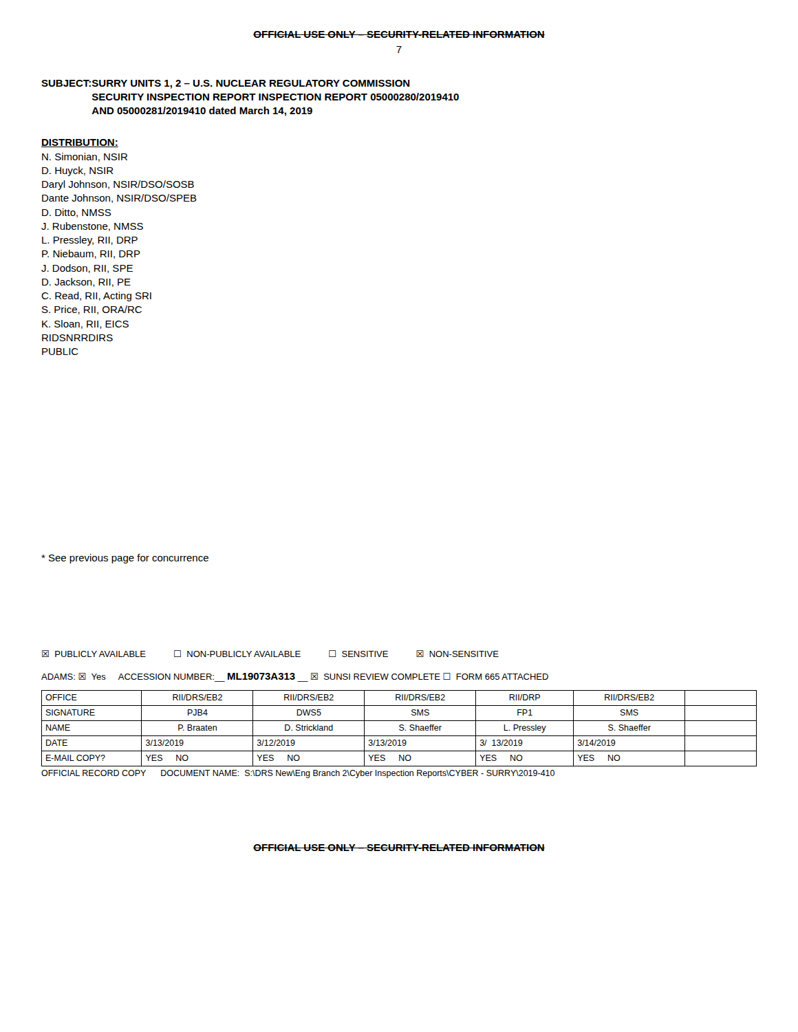OFFICIAL USE ONLY – SECURITY-RELATED INFORMATION
7
| SUBJECT: | SURRY UNITS 1, 2 – U.S. NUCLEAR REGULATORY COMMISSION SECURITY INSPECTION REPORT INSPECTION REPORT 05000280/2019410 AND 05000281/2019410 dated March 14, 2019 |
DISTRIBUTION:
N. Simonian, NSIR
D. Huyck, NSIR
Daryl Johnson, NSIR/DSO/SOSB
Dante Johnson, NSIR/DSO/SPEB
D. Ditto, NMSS
J. Rubenstone, NMSS
L. Pressley, RII, DRP
P. Niebaum, RII, DRP
J. Dodson, RII, SPE
D. Jackson, RII, PE
C. Read, RII, Acting SRI
S. Price, RII, ORA/RC
K. Sloan, RII, EICS
RIDSNRRDIRS
PUBLIC
* See previous page for concurrence
☒ PUBLICLY AVAILABLE ☐ NON-PUBLICLY AVAILABLE ☐ SENSITIVE ☒ NON-SENSITIVE
ADAMS: ☒ Yes ACCESSION NUMBER:__ ML19073A313 __ ☒ SUNSI REVIEW COMPLETE ☐ FORM 665 ATTACHED
| OFFICE | RII/DRS/EB2 | RII/DRS/EB2 | RII/DRS/EB2 | RII/DRP | RII/DRS/EB2 | |
| SIGNATURE | PJB4 | DWS5 | SMS | FP1 | SMS | |
| NAME | P. Braaten | D. Strickland | S. Shaeffer | L. Pressley | S. Shaeffer | |
| DATE | 3/13/2019 | 3/12/2019 | 3/13/2019 | 3/ 13/2019 | 3/14/2019 | |
| E-MAIL COPY? | YES NO | YES NO | YES NO | YES NO | YES NO | |
OFFICIAL RECORD COPY DOCUMENT NAME: S:\DRS New\Eng Branch 2\Cyber Inspection Reports\CYBER - SURRY\2019-410
OFFICIAL USE ONLY – SECURITY-RELATED INFORMATION